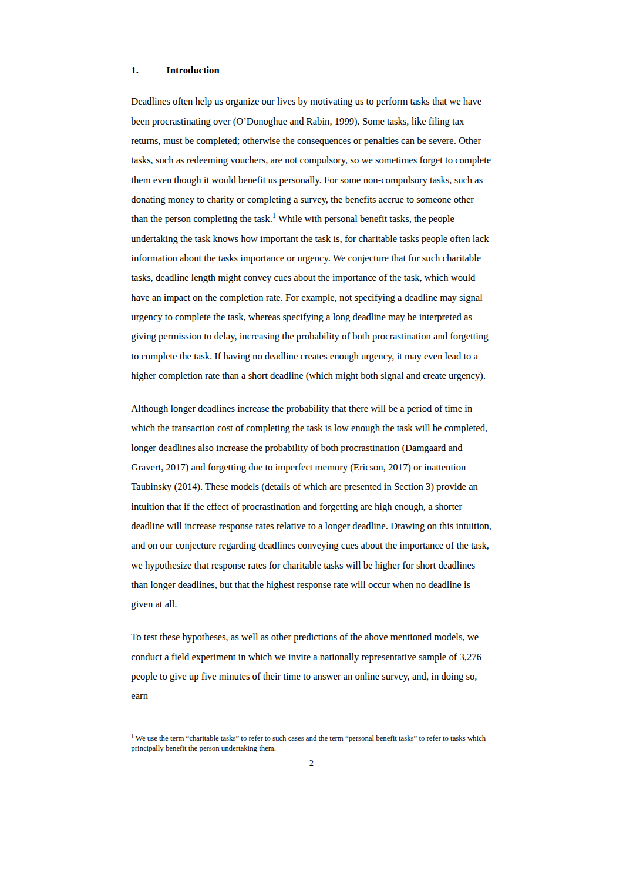1. Introduction
Deadlines often help us organize our lives by motivating us to perform tasks that we have been procrastinating over (O’Donoghue and Rabin, 1999). Some tasks, like filing tax returns, must be completed; otherwise the consequences or penalties can be severe. Other tasks, such as redeeming vouchers, are not compulsory, so we sometimes forget to complete them even though it would benefit us personally. For some non-compulsory tasks, such as donating money to charity or completing a survey, the benefits accrue to someone other than the person completing the task.1 While with personal benefit tasks, the people undertaking the task knows how important the task is, for charitable tasks people often lack information about the tasks importance or urgency. We conjecture that for such charitable tasks, deadline length might convey cues about the importance of the task, which would have an impact on the completion rate. For example, not specifying a deadline may signal urgency to complete the task, whereas specifying a long deadline may be interpreted as giving permission to delay, increasing the probability of both procrastination and forgetting to complete the task. If having no deadline creates enough urgency, it may even lead to a higher completion rate than a short deadline (which might both signal and create urgency).
Although longer deadlines increase the probability that there will be a period of time in which the transaction cost of completing the task is low enough the task will be completed, longer deadlines also increase the probability of both procrastination (Damgaard and Gravert, 2017) and forgetting due to imperfect memory (Ericson, 2017) or inattention Taubinsky (2014). These models (details of which are presented in Section 3) provide an intuition that if the effect of procrastination and forgetting are high enough, a shorter deadline will increase response rates relative to a longer deadline. Drawing on this intuition, and on our conjecture regarding deadlines conveying cues about the importance of the task, we hypothesize that response rates for charitable tasks will be higher for short deadlines than longer deadlines, but that the highest response rate will occur when no deadline is given at all.
To test these hypotheses, as well as other predictions of the above mentioned models, we conduct a field experiment in which we invite a nationally representative sample of 3,276 people to give up five minutes of their time to answer an online survey, and, in doing so, earn
1 We use the term “charitable tasks” to refer to such cases and the term “personal benefit tasks” to refer to tasks which principally benefit the person undertaking them.
2